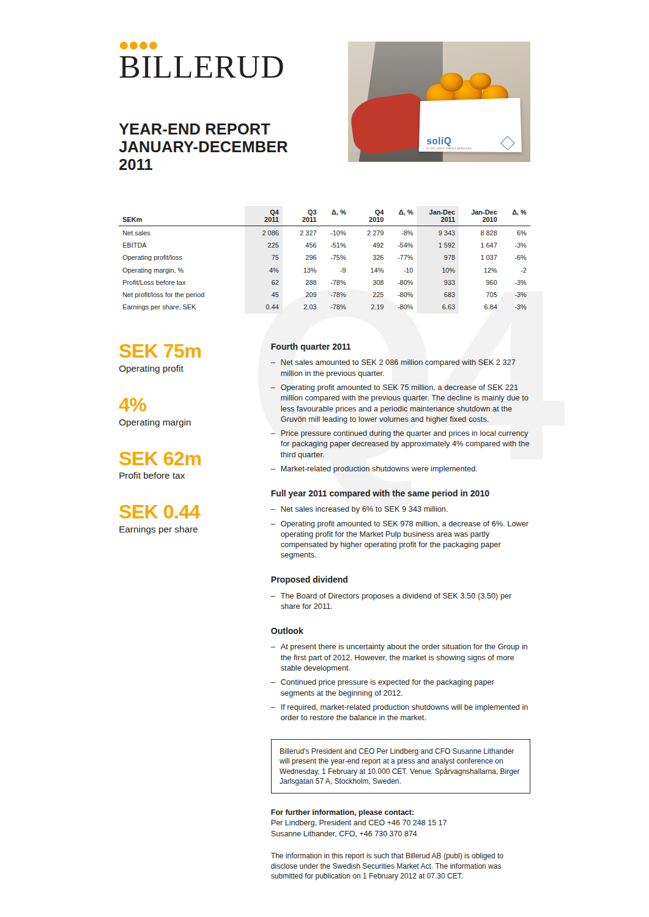Q4
BILLERUD
YEAR-END REPORT
JANUARY-DECEMBER 2011
soliQ BY BILLERUD FRESH SERVICES
| | Q4 | Q3 | Δ, % | Q4 | Δ, % | Jan-Dec | Jan-Dec | Δ, % |
| --- | --- | --- | --- | --- | --- | --- | --- | --- |
| SEKm | 2011 | 2011 | | 2010 | | 2011 | 2010 | |
| Net sales | 2 086 | 2 327 | -10% | 2 279 | -8% | 9 343 | 8 828 | 6% |
| EBITDA | 225 | 456 | -51% | 492 | -54% | 1 592 | 1 647 | -3% |
| Operating profit/loss | 75 | 296 | -75% | 326 | -77% | 978 | 1 037 | -6% |
| Operating margin, % | 4% | 13% | -9 | 14% | -10 | 10% | 12% | -2 |
| Profit/Loss before tax | 62 | 288 | -78% | 308 | -80% | 933 | 960 | -3% |
| Net profit/loss for the period | 45 | 209 | -78% | 225 | -80% | 683 | 705 | -3% |
| Earnings per share, SEK | 0.44 | 2.03 | -78% | 2.19 | -80% | 6.63 | 6.84 | -3% |
SEK 75m
Operating profit
4%
Operating margin
SEK 62m
Profit before tax
SEK 0.44
Earnings per share
Fourth quarter 2011
Net sales amounted to SEK 2 086 million compared with SEK 2 327 million in the previous quarter.
Operating profit amounted to SEK 75 million, a decrease of SEK 221 million compared with the previous quarter. The decline is mainly due to less favourable prices and a periodic maintenance shutdown at the Gruvön mill leading to lower volumes and higher fixed costs.
Price pressure continued during the quarter and prices in local currency for packaging paper decreased by approximately 4% compared with the third quarter.
Market-related production shutdowns were implemented.
Full year 2011 compared with the same period in 2010
Net sales increased by 6% to SEK 9 343 million.
Operating profit amounted to SEK 978 million, a decrease of 6%. Lower operating profit for the Market Pulp business area was partly compensated by higher operating profit for the packaging paper segments.
Proposed dividend
The Board of Directors proposes a dividend of SEK 3.50 (3.50) per share for 2011.
Outlook
At present there is uncertainty about the order situation for the Group in the first part of 2012. However, the market is showing signs of more stable development.
Continued price pressure is expected for the packaging paper segments at the beginning of 2012.
If required, market-related production shutdowns will be implemented in order to restore the balance in the market.
Billerud’s President and CEO Per Lindberg and CFO Susanne Lithander will present the year-end report at a press and analyst conference on Wednesday, 1 February at 10.000 CET. Venue: Spårvagnshallarna, Birger Jarlsgatan 57 A, Stockholm, Sweden.
For further information, please contact:
Per Lindberg, President and CEO +46 70 248 15 17
Susanne Lithander, CFO, +46 730 370 874
The information in this report is such that Billerud AB (publ) is obliged to disclose under the Swedish Securities Market Act. The information was submitted for publication on 1 February 2012 at 07.30 CET.